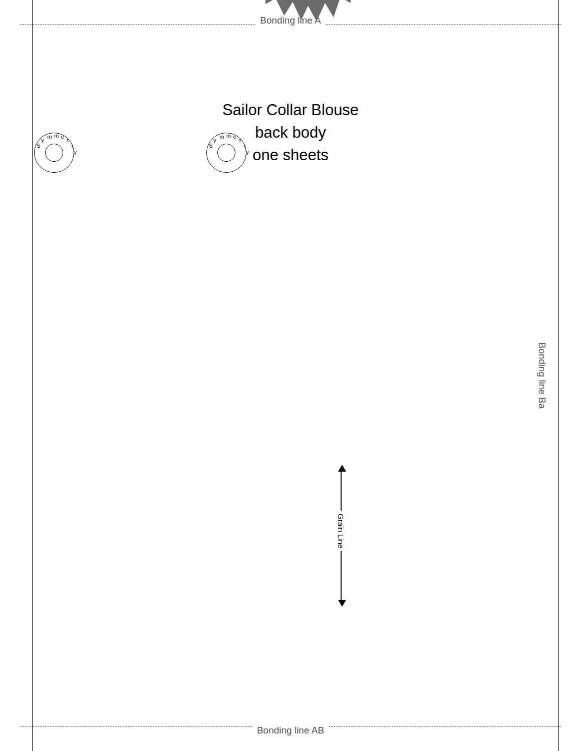Bonding line A
Bonding line AB
Bonding line Ba
S y m m e t r y
S y m m e t r y
Sailor Collar Blouse back body one sheets
Grain Line